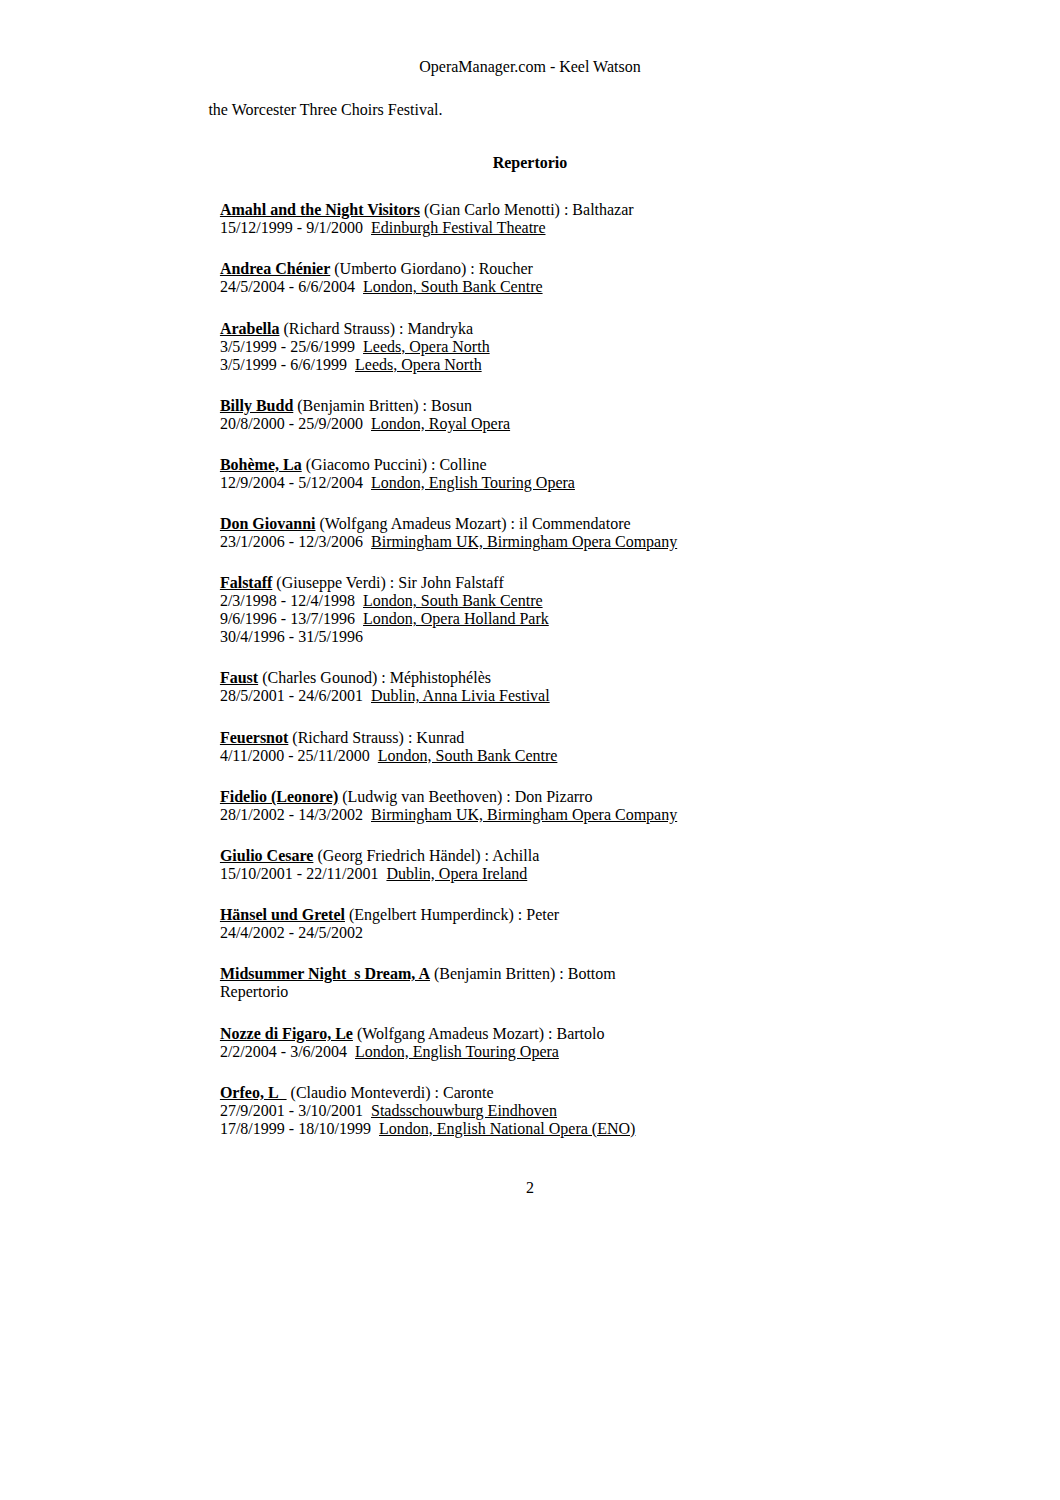OperaManager.com - Keel Watson
the Worcester Three Choirs Festival.
Repertorio
Amahl and the Night Visitors (Gian Carlo Menotti) : Balthazar
15/12/1999 - 9/1/2000 Edinburgh Festival Theatre
Andrea Chénier (Umberto Giordano) : Roucher
24/5/2004 - 6/6/2004 London, South Bank Centre
Arabella (Richard Strauss) : Mandryka
3/5/1999 - 25/6/1999 Leeds, Opera North 3/5/1999 - 6/6/1999 Leeds, Opera North
Billy Budd (Benjamin Britten) : Bosun
20/8/2000 - 25/9/2000 London, Royal Opera
Bohème, La (Giacomo Puccini) : Colline
12/9/2004 - 5/12/2004 London, English Touring Opera
Don Giovanni (Wolfgang Amadeus Mozart) : il Commendatore
23/1/2006 - 12/3/2006 Birmingham UK, Birmingham Opera Company
Falstaff (Giuseppe Verdi) : Sir John Falstaff
2/3/1998 - 12/4/1998 London, South Bank Centre 9/6/1996 - 13/7/1996 London, Opera Holland Park 30/4/1996 - 31/5/1996
Faust (Charles Gounod) : Méphistophélès
28/5/2001 - 24/6/2001 Dublin, Anna Livia Festival
Feuersnot (Richard Strauss) : Kunrad
4/11/2000 - 25/11/2000 London, South Bank Centre
Fidelio (Leonore) (Ludwig van Beethoven) : Don Pizarro
28/1/2002 - 14/3/2002 Birmingham UK, Birmingham Opera Company
Giulio Cesare (Georg Friedrich Händel) : Achilla
15/10/2001 - 22/11/2001 Dublin, Opera Ireland
Hänsel und Gretel (Engelbert Humperdinck) : Peter
24/4/2002 - 24/5/2002
Midsummer Night s Dream, A (Benjamin Britten) : Bottom
Repertorio
Nozze di Figaro, Le (Wolfgang Amadeus Mozart) : Bartolo
2/2/2004 - 3/6/2004 London, English Touring Opera
Orfeo, L (Claudio Monteverdi) : Caronte
27/9/2001 - 3/10/2001 Stadsschouwburg Eindhoven 17/8/1999 - 18/10/1999 London, English National Opera (ENO)
2